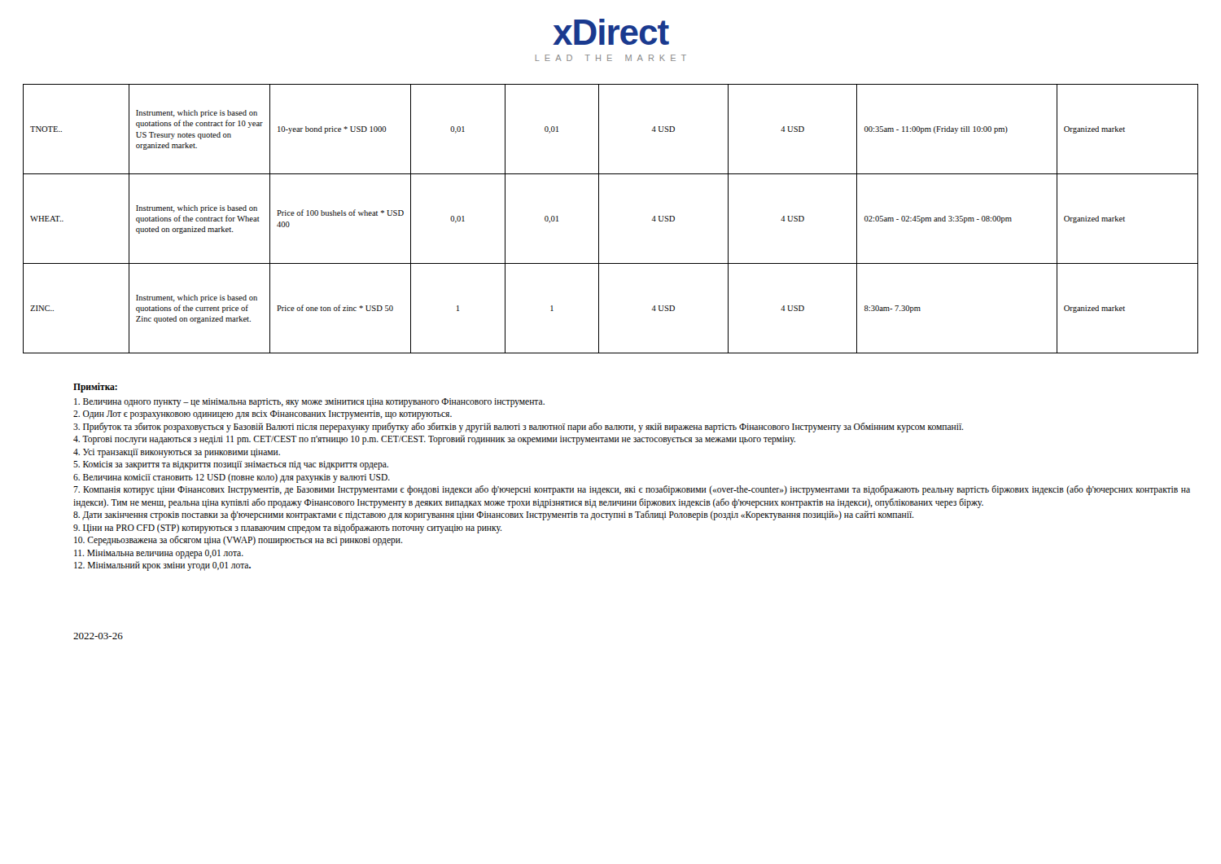xDirect
LEAD THE MARKET
| TNOTE.. | Instrument, which price is based on quotations of the contract for 10 year US Tresury notes quoted on organized market. | 10-year bond price * USD 1000 | 0,01 | 0,01 | 4 USD | 4 USD | 00:35am - 11:00pm (Friday till 10:00 pm) | Organized market |
| WHEAT.. | Instrument, which price is based on quotations of the contract for Wheat quoted on organized market. | Price of 100 bushels of wheat * USD 400 | 0,01 | 0,01 | 4 USD | 4 USD | 02:05am - 02:45pm and 3:35pm - 08:00pm | Organized market |
| ZINC.. | Instrument, which price is based on quotations of the current price of Zinc quoted on organized market. | Price of one ton of zinc * USD 50 | 1 | 1 | 4 USD | 4 USD | 8:30am- 7.30pm | Organized market |
Примітка:
1. Величина одного пункту – це мінімальна вартість, яку може змінитися ціна котируваного Фінансового інструмента.
2. Один Лот є розрахунковою одиницею для всіх Фінансованих Інструментів, що котируються.
3. Прибуток та збиток розраховується у Базовій Валюті після перерахунку прибутку або збитків у другій валюті з валютної пари або валюти, у якій виражена вартість Фінансового Інструменту за Обмінним курсом компанії.
4. Торгові послуги надаються з неділі 11 pm. CET/CEST по п'ятницю 10 p.m. CET/CEST. Торговий годинник за окремими інструментами не застосовується за межами цього терміну.
4. Усі транзакції виконуються за ринковими цінами.
5. Комісія за закриття та відкриття позиції знімається під час відкриття ордера.
6. Величина комісії становить 12 USD (повне коло) для рахунків у валюті USD.
7. Компанія котирує ціни Фінансових Інструментів, де Базовими Інструментами є фондові індекси або ф'ючерсні контракти на індекси, які є позабіржовими («over-the-counter») інструментами та відображають реальну вартість біржових індексів (або ф'ючерсних контрактів на індекси). Тим не менш, реальна ціна купівлі або продажу Фінансового Інструменту в деяких випадках може трохи відрізнятися від величини біржових індексів (або ф'ючерсних контрактів на індекси), опублікованих через біржу.
8. Дати закінчення строків поставки за ф'ючерсними контрактами є підставою для коригування ціни Фінансових Інструментів та доступні в Таблиці Роловерів (розділ «Коректування позицій») на сайті компанії.
9. Ціни на PRO CFD (STP) котируються з плаваючим спредом та відображають поточну ситуацію на ринку.
10. Середньозважена за обсягом ціна (VWAP) поширюється на всі ринкові ордери.
11. Мінімальна величина ордера 0,01 лота.
12. Мінімальний крок зміни угоди 0,01 лота.
2022-03-26